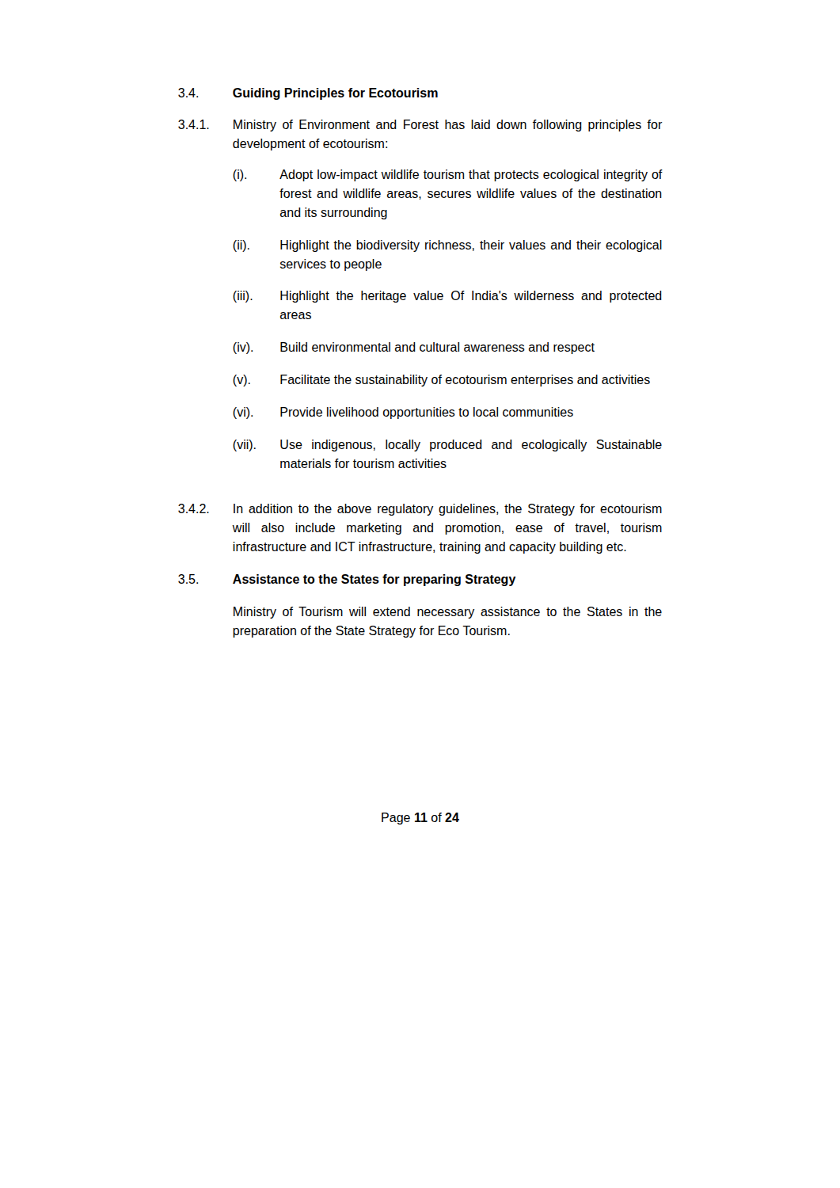3.4.
Guiding Principles for Ecotourism
3.4.1.
Ministry of Environment and Forest has laid down following principles for development of ecotourism:
(i). Adopt low-impact wildlife tourism that protects ecological integrity of forest and wildlife areas, secures wildlife values of the destination and its surrounding
(ii). Highlight the biodiversity richness, their values and their ecological services to people
(iii). Highlight the heritage value Of India's wilderness and protected areas
(iv). Build environmental and cultural awareness and respect
(v). Facilitate the sustainability of ecotourism enterprises and activities
(vi). Provide livelihood opportunities to local communities
(vii). Use indigenous, locally produced and ecologically Sustainable materials for tourism activities
3.4.2.
In addition to the above regulatory guidelines, the Strategy for ecotourism will also include marketing and promotion, ease of travel, tourism infrastructure and ICT infrastructure, training and capacity building etc.
3.5.
Assistance to the States for preparing Strategy
Ministry of Tourism will extend necessary assistance to the States in the preparation of the State Strategy for Eco Tourism.
Page 11 of 24